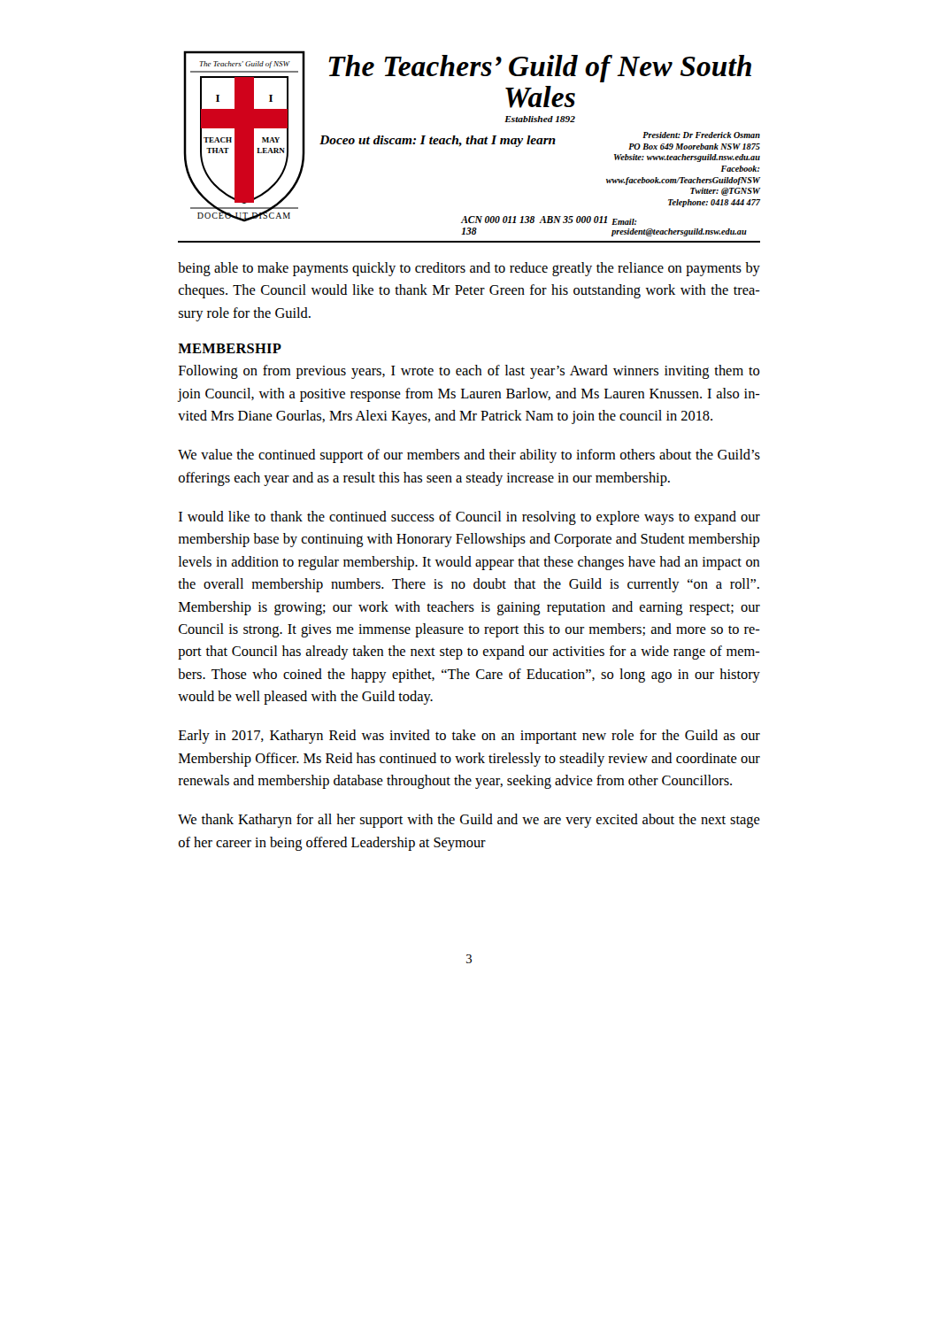The Teachers' Guild of NSW I I TEACH MAY THAT LEARN DOCEO UT DISCAM
The Teachers’ Guild of New South Wales
Established 1892
Doceo ut discam: I teach, that I may learn
President: Dr Frederick Osman
PO Box 649 Moorebank NSW 1875
Website: www.teachersguild.nsw.edu.au
Facebook: www.facebook.com/TeachersGuildofNSW
Twitter: @TGNSW
Telephone: 0418 444 477
ACN 000 011 138 ABN 35 000 011 138
Email: president@teachersguild.nsw.edu.au
being able to make payments quickly to creditors and to reduce greatly the reliance on payments by cheques. The Council would like to thank Mr Peter Green for his outstanding work with the treasury role for the Guild.
MEMBERSHIP
Following on from previous years, I wrote to each of last year’s Award winners inviting them to join Council, with a positive response from Ms Lauren Barlow, and Ms Lauren Knussen. I also invited Mrs Diane Gourlas, Mrs Alexi Kayes, and Mr Patrick Nam to join the council in 2018.
We value the continued support of our members and their ability to inform others about the Guild’s offerings each year and as a result this has seen a steady increase in our membership.
I would like to thank the continued success of Council in resolving to explore ways to expand our membership base by continuing with Honorary Fellowships and Corporate and Student membership levels in addition to regular membership. It would appear that these changes have had an impact on the overall membership numbers. There is no doubt that the Guild is currently “on a roll”. Membership is growing; our work with teachers is gaining reputation and earning respect; our Council is strong. It gives me immense pleasure to report this to our members; and more so to report that Council has already taken the next step to expand our activities for a wide range of members. Those who coined the happy epithet, “The Care of Education”, so long ago in our history would be well pleased with the Guild today.
Early in 2017, Katharyn Reid was invited to take on an important new role for the Guild as our Membership Officer. Ms Reid has continued to work tirelessly to steadily review and coordinate our renewals and membership database throughout the year, seeking advice from other Councillors.
We thank Katharyn for all her support with the Guild and we are very excited about the next stage of her career in being offered Leadership at Seymour
3